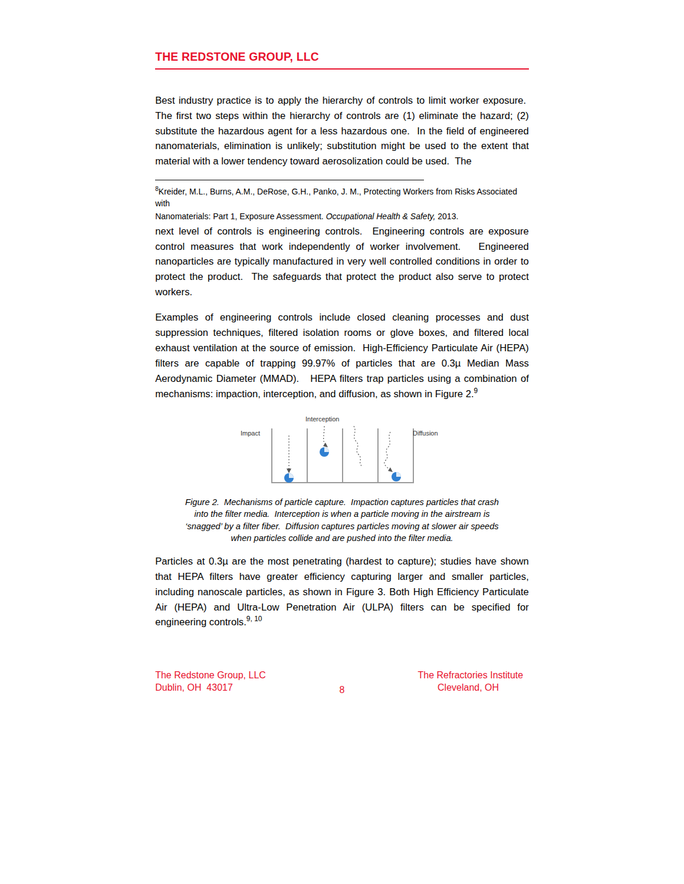THE REDSTONE GROUP, LLC
Best industry practice is to apply the hierarchy of controls to limit worker exposure. The first two steps within the hierarchy of controls are (1) eliminate the hazard; (2) substitute the hazardous agent for a less hazardous one. In the field of engineered nanomaterials, elimination is unlikely; substitution might be used to the extent that material with a lower tendency toward aerosolization could be used. The
8Kreider, M.L., Burns, A.M., DeRose, G.H., Panko, J. M., Protecting Workers from Risks Associated with
Nanomaterials: Part 1, Exposure Assessment. Occupational Health & Safety, 2013.
next level of controls is engineering controls. Engineering controls are exposure control measures that work independently of worker involvement. Engineered nanoparticles are typically manufactured in very well controlled conditions in order to protect the product. The safeguards that protect the product also serve to protect workers.
Examples of engineering controls include closed cleaning processes and dust suppression techniques, filtered isolation rooms or glove boxes, and filtered local exhaust ventilation at the source of emission. High-Efficiency Particulate Air (HEPA) filters are capable of trapping 99.97% of particles that are 0.3µ Median Mass Aerodynamic Diameter (MMAD). HEPA filters trap particles using a combination of mechanisms: impaction, interception, and diffusion, as shown in Figure 2.9
Impact Interception Diffusion
Figure 2. Mechanisms of particle capture. Impaction captures particles that crash into the filter media. Interception is when a particle moving in the airstream is ‘snagged’ by a filter fiber. Diffusion captures particles moving at slower air speeds when particles collide and are pushed into the filter media.
Particles at 0.3µ are the most penetrating (hardest to capture); studies have shown that HEPA filters have greater efficiency capturing larger and smaller particles, including nanoscale particles, as shown in Figure 3. Both High Efficiency Particulate Air (HEPA) and Ultra-Low Penetration Air (ULPA) filters can be specified for engineering controls.9, 10
The Redstone Group, LLC
Dublin, OH 43017
The Refractories Institute
Cleveland, OH
8